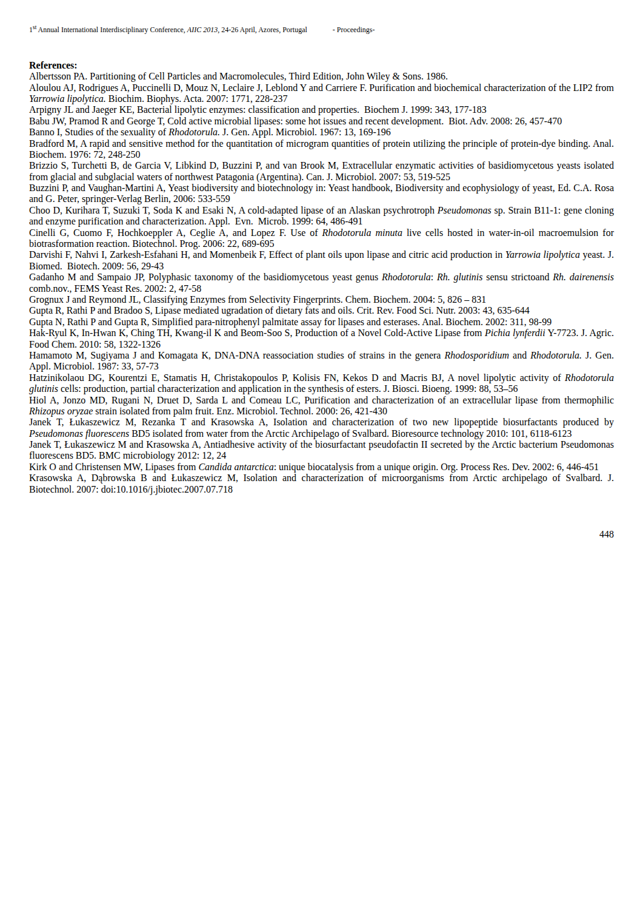1st Annual International Interdisciplinary Conference, AIIC 2013, 24-26 April, Azores, Portugal - Proceedings-
References:
Albertsson PA. Partitioning of Cell Particles and Macromolecules, Third Edition, John Wiley & Sons. 1986.
Aloulou AJ, Rodrigues A, Puccinelli D, Mouz N, Leclaire J, Leblond Y and Carriere F. Purification and biochemical characterization of the LIP2 from Yarrowia lipolytica. Biochim. Biophys. Acta. 2007: 1771, 228-237
Arpigny JL and Jaeger KE, Bacterial lipolytic enzymes: classification and properties. Biochem J. 1999: 343, 177-183
Babu JW, Pramod R and George T, Cold active microbial lipases: some hot issues and recent development. Biot. Adv. 2008: 26, 457-470
Banno I, Studies of the sexuality of Rhodotorula. J. Gen. Appl. Microbiol. 1967: 13, 169-196
Bradford M, A rapid and sensitive method for the quantitation of microgram quantities of protein utilizing the principle of protein-dye binding. Anal. Biochem. 1976: 72, 248-250
Brizzio S, Turchetti B, de Garcia V, Libkind D, Buzzini P, and van Brook M, Extracellular enzymatic activities of basidiomycetous yeasts isolated from glacial and subglacial waters of northwest Patagonia (Argentina). Can. J. Microbiol. 2007: 53, 519-525
Buzzini P, and Vaughan-Martini A, Yeast biodiversity and biotechnology in: Yeast handbook, Biodiversity and ecophysiology of yeast, Ed. C.A. Rosa and G. Peter, springer-Verlag Berlin, 2006: 533-559
Choo D, Kurihara T, Suzuki T, Soda K and Esaki N, A cold-adapted lipase of an Alaskan psychrotroph Pseudomonas sp. Strain B11-1: gene cloning and enzyme purification and characterization. Appl. Evn. Microb. 1999: 64, 486-491
Cinelli G, Cuomo F, Hochkoeppler A, Ceglie A, and Lopez F. Use of Rhodotorula minuta live cells hosted in water-in-oil macroemulsion for biotrasformation reaction. Biotechnol. Prog. 2006: 22, 689-695
Darvishi F, Nahvi I, Zarkesh-Esfahani H, and Momenbeik F, Effect of plant oils upon lipase and citric acid production in Yarrowia lipolytica yeast. J. Biomed. Biotech. 2009: 56, 29-43
Gadanho M and Sampaio JP, Polyphasic taxonomy of the basidiomycetous yeast genus Rhodotorula: Rh. glutinis sensu strictoand Rh. dairenensis comb.nov., FEMS Yeast Res. 2002: 2, 47-58
Grognux J and Reymond JL, Classifying Enzymes from Selectivity Fingerprints. Chem. Biochem. 2004: 5, 826 – 831
Gupta R, Rathi P and Bradoo S, Lipase mediated ugradation of dietary fats and oils. Crit. Rev. Food Sci. Nutr. 2003: 43, 635-644
Gupta N, Rathi P and Gupta R, Simplified para-nitrophenyl palmitate assay for lipases and esterases. Anal. Biochem. 2002: 311, 98-99
Hak-Ryul K, In-Hwan K, Ching TH, Kwang-il K and Beom-Soo S, Production of a Novel Cold-Active Lipase from Pichia lynferdii Y-7723. J. Agric. Food Chem. 2010: 58, 1322-1326
Hamamoto M, Sugiyama J and Komagata K, DNA-DNA reassociation studies of strains in the genera Rhodosporidium and Rhodotorula. J. Gen. Appl. Microbiol. 1987: 33, 57-73
Hatzinikolaou DG, Kourentzi E, Stamatis H, Christakopoulos P, Kolisis FN, Kekos D and Macris BJ, A novel lipolytic activity of Rhodotorula glutinis cells: production, partial characterization and application in the synthesis of esters. J. Biosci. Bioeng. 1999: 88, 53–56
Hiol A, Jonzo MD, Rugani N, Druet D, Sarda L and Comeau LC, Purification and characterization of an extracellular lipase from thermophilic Rhizopus oryzae strain isolated from palm fruit. Enz. Microbiol. Technol. 2000: 26, 421-430
Janek T, Łukaszewicz M, Rezanka T and Krasowska A, Isolation and characterization of two new lipopeptide biosurfactants produced by Pseudomonas fluorescens BD5 isolated from water from the Arctic Archipelago of Svalbard. Bioresource technology 2010: 101, 6118-6123
Janek T, Łukaszewicz M and Krasowska A, Antiadhesive activity of the biosurfactant pseudofactin II secreted by the Arctic bacterium Pseudomonas fluorescens BD5. BMC microbiology 2012: 12, 24
Kirk O and Christensen MW, Lipases from Candida antarctica: unique biocatalysis from a unique origin. Org. Process Res. Dev. 2002: 6, 446-451
Krasowska A, Dąbrowska B and Łukaszewicz M, Isolation and characterization of microorganisms from Arctic archipelago of Svalbard. J. Biotechnol. 2007: doi:10.1016/j.jbiotec.2007.07.718
448